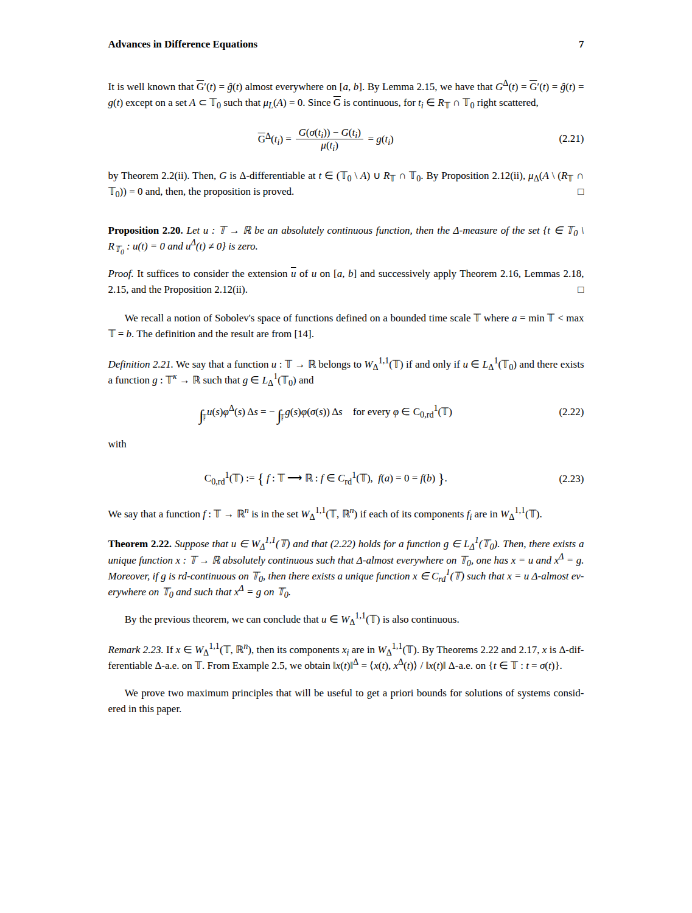Advances in Difference Equations 7
It is well known that G′(t) = ĝ(t) almost everywhere on [a, b]. By Lemma 2.15, we have that GΔ(t) = G′(t) = ĝ(t) = g(t) except on a set A ⊂ 𝕋0 such that μL(A) = 0. Since G is continuous, for ti ∈ R𝕋 ∩ 𝕋0 right scattered,
GΔ(ti) = G(σ(ti)) − G(ti) μ(ti) = g(ti)
(2.21)
by Theorem 2.2(ii). Then, G is Δ-differentiable at t ∈ (𝕋0 \ A) ∪ R𝕋 ∩ 𝕋0. By Proposition 2.12(ii), μΔ(A \ (R𝕋 ∩ 𝕋0)) = 0 and, then, the proposition is proved. □
Proposition 2.20. Let u : 𝕋 → ℝ be an absolutely continuous function, then the Δ-measure of the set {t ∈ 𝕋0 \ R𝕋0 : u(t) = 0 and uΔ(t) ≠ 0} is zero.
Proof. It suffices to consider the extension u of u on [a, b] and successively apply Theorem 2.16, Lemmas 2.18, 2.15, and the Proposition 2.12(ii). □
We recall a notion of Sobolev's space of functions defined on a bounded time scale 𝕋 where a = min 𝕋 < max 𝕋 = b. The definition and the result are from [14].
Definition 2.21. We say that a function u : 𝕋 → ℝ belongs to WΔ1,1(𝕋) if and only if u ∈ LΔ1(𝕋0) and there exists a function g : 𝕋κ → ℝ such that g ∈ LΔ1(𝕋0) and
∫𝕋0 u(s)φΔ(s) Δs = − ∫𝕋0 g(s)φ(σ(s)) Δs for every φ ∈ C0,rd1(𝕋)
(2.22)
with
C0,rd1(𝕋) := { f : 𝕋 ⟶ ℝ : f ∈ Crd1(𝕋), f(a) = 0 = f(b) }.
(2.23)
We say that a function f : 𝕋 → ℝn is in the set WΔ1,1(𝕋, ℝn) if each of its components fi are in WΔ1,1(𝕋).
Theorem 2.22. Suppose that u ∈ WΔ1,1(𝕋) and that (2.22) holds for a function g ∈ LΔ1(𝕋0). Then, there exists a unique function x : 𝕋 → ℝ absolutely continuous such that Δ-almost everywhere on 𝕋0, one has x = u and xΔ = g. Moreover, if g is rd-continuous on 𝕋0, then there exists a unique function x ∈ Crd1(𝕋) such that x = u Δ-almost everywhere on 𝕋0 and such that xΔ = g on 𝕋0.
By the previous theorem, we can conclude that u ∈ WΔ1,1(𝕋) is also continuous.
Remark 2.23. If x ∈ WΔ1,1(𝕋, ℝn), then its components xi are in WΔ1,1(𝕋). By Theorems 2.22 and 2.17, x is Δ-differentiable Δ-a.e. on 𝕋. From Example 2.5, we obtain ‖x(t)‖Δ = ⟨x(t), xΔ(t)⟩ / ‖x(t)‖ Δ-a.e. on {t ∈ 𝕋 : t = σ(t)}.
We prove two maximum principles that will be useful to get a priori bounds for solutions of systems considered in this paper.